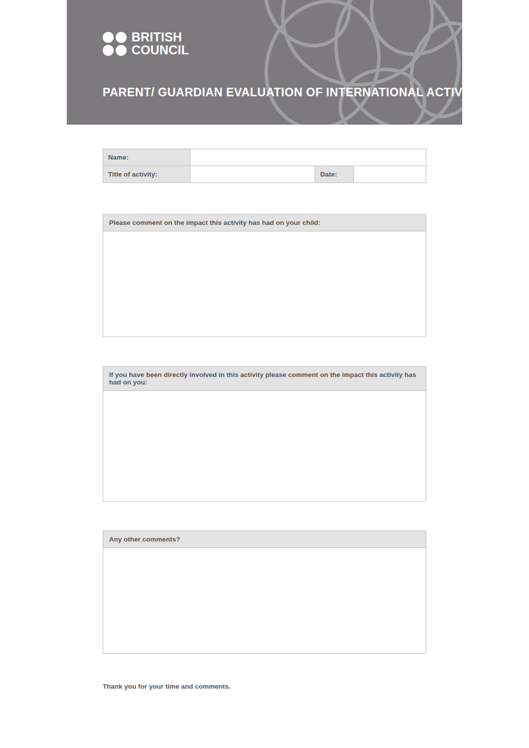BRITISH
COUNCIL
PARENT/ GUARDIAN EVALUATION OF INTERNATIONAL ACTIVITY
| Name: | |
| Title of activity: | | Date: | |
Please comment on the impact this activity has had on your child:
If you have been directly involved in this activity please comment on the impact this activity has had on you:
Any other comments?
Thank you for your time and comments.